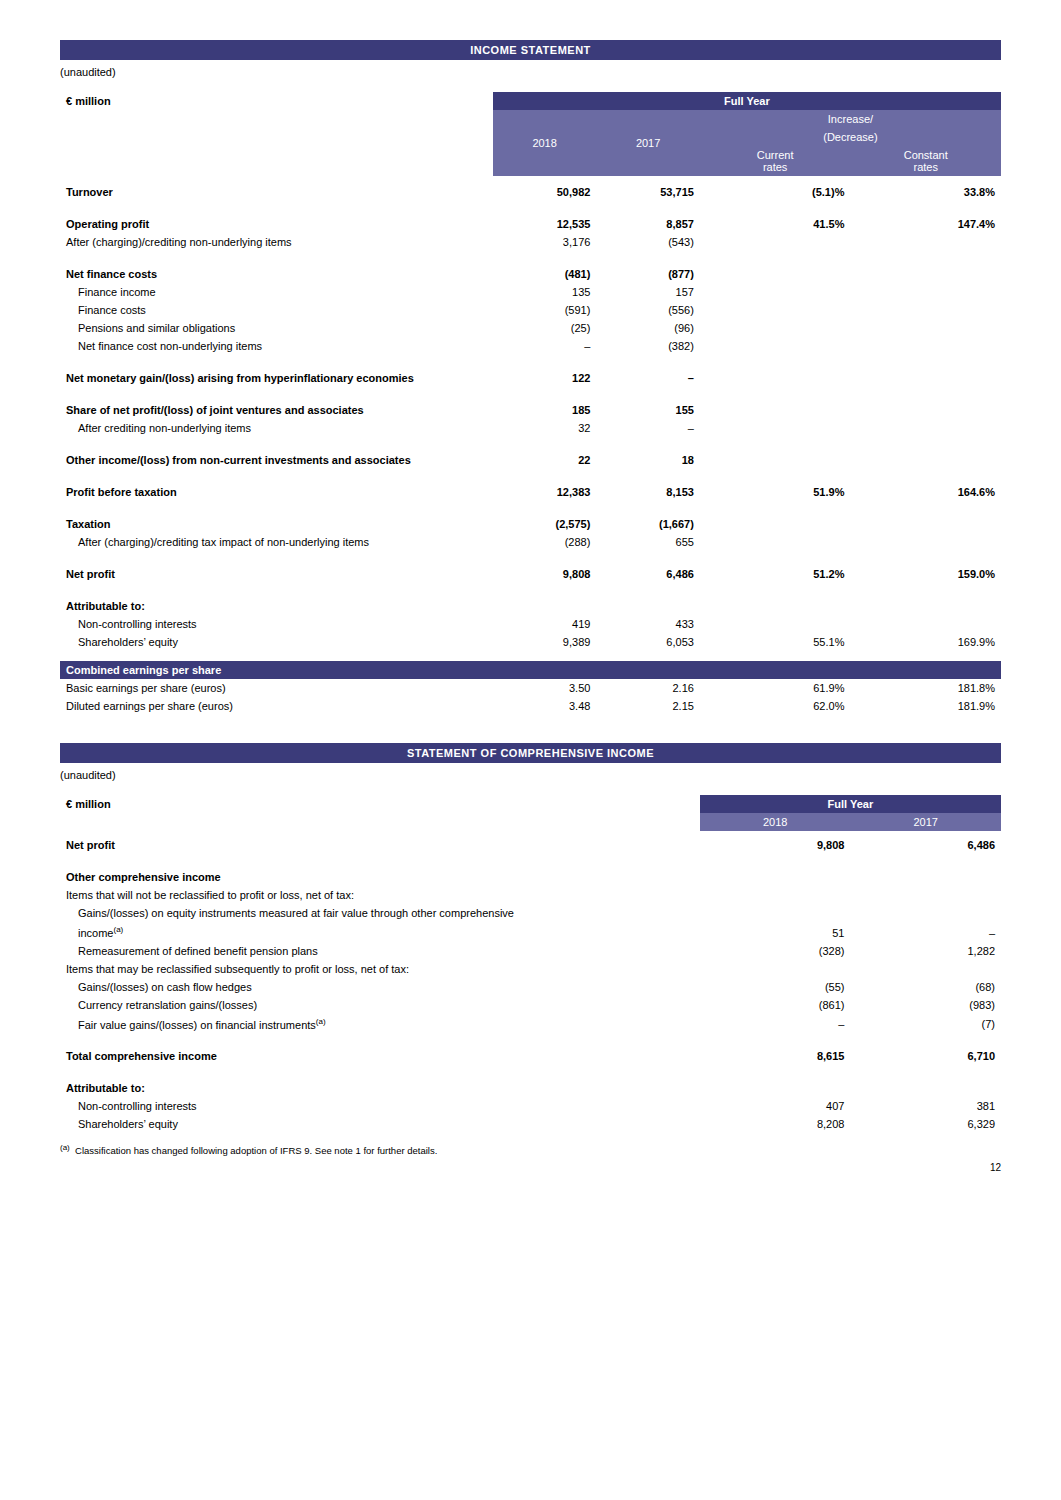INCOME STATEMENT
(unaudited)
| € million | Full Year |
| | 2018 | 2017 | Increase/ |
| | (Decrease) |
| | Current rates | Constant rates |
| Turnover | 50,982 | 53,715 | (5.1)% | 33.8% |
| Operating profit | 12,535 | 8,857 | 41.5% | 147.4% |
| After (charging)/crediting non-underlying items | 3,176 | (543) | | |
| Net finance costs | (481) | (877) | | |
| Finance income | 135 | 157 | | |
| Finance costs | (591) | (556) | | |
| Pensions and similar obligations | (25) | (96) | | |
| Net finance cost non-underlying items | – | (382) | | |
| Net monetary gain/(loss) arising from hyperinflationary economies | 122 | – | | |
| Share of net profit/(loss) of joint ventures and associates | 185 | 155 | | |
| After crediting non-underlying items | 32 | – | | |
| Other income/(loss) from non-current investments and associates | 22 | 18 | | |
| Profit before taxation | 12,383 | 8,153 | 51.9% | 164.6% |
| Taxation | (2,575) | (1,667) | | |
| After (charging)/crediting tax impact of non-underlying items | (288) | 655 | | |
| Net profit | 9,808 | 6,486 | 51.2% | 159.0% |
| Attributable to: | | | | |
| Non-controlling interests | 419 | 433 | | |
| Shareholders’ equity | 9,389 | 6,053 | 55.1% | 169.9% |
| Combined earnings per share |
| Basic earnings per share (euros) | 3.50 | 2.16 | 61.9% | 181.8% |
| Diluted earnings per share (euros) | 3.48 | 2.15 | 62.0% | 181.9% |
STATEMENT OF COMPREHENSIVE INCOME
(unaudited)
| € million | Full Year |
| | 2018 | 2017 |
| Net profit | 9,808 | 6,486 |
| Other comprehensive income | | |
| Items that will not be reclassified to profit or loss, net of tax: | | |
| Gains/(losses) on equity instruments measured at fair value through other comprehensive | | |
| income (a) | 51 | – |
| Remeasurement of defined benefit pension plans | (328) | 1,282 |
| Items that may be reclassified subsequently to profit or loss, net of tax: | | |
| Gains/(losses) on cash flow hedges | (55) | (68) |
| Currency retranslation gains/(losses) | (861) | (983) |
| Fair value gains/(losses) on financial instruments (a) | – | (7) |
| Total comprehensive income | 8,615 | 6,710 |
| Attributable to: | | |
| Non-controlling interests | 407 | 381 |
| Shareholders’ equity | 8,208 | 6,329 |
(a) Classification has changed following adoption of IFRS 9. See note 1 for further details.
12